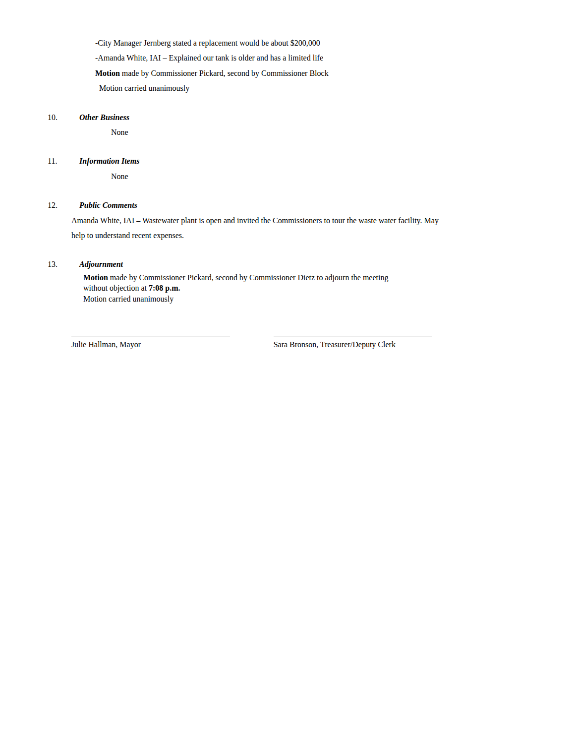-City Manager Jernberg stated a replacement would be about $200,000
-Amanda White, IAI – Explained our tank is older and has a limited life
Motion made by Commissioner Pickard, second by Commissioner Block
Motion carried unanimously
10. Other Business
None
11. Information Items
None
12. Public Comments
Amanda White, IAI – Wastewater plant is open and invited the Commissioners to tour the waste water facility. May help to understand recent expenses.
13. Adjournment
Motion made by Commissioner Pickard, second by Commissioner Dietz to adjourn the meeting
without objection at 7:08 p.m.
Motion carried unanimously
Julie Hallman, Mayor
Sara Bronson, Treasurer/Deputy Clerk